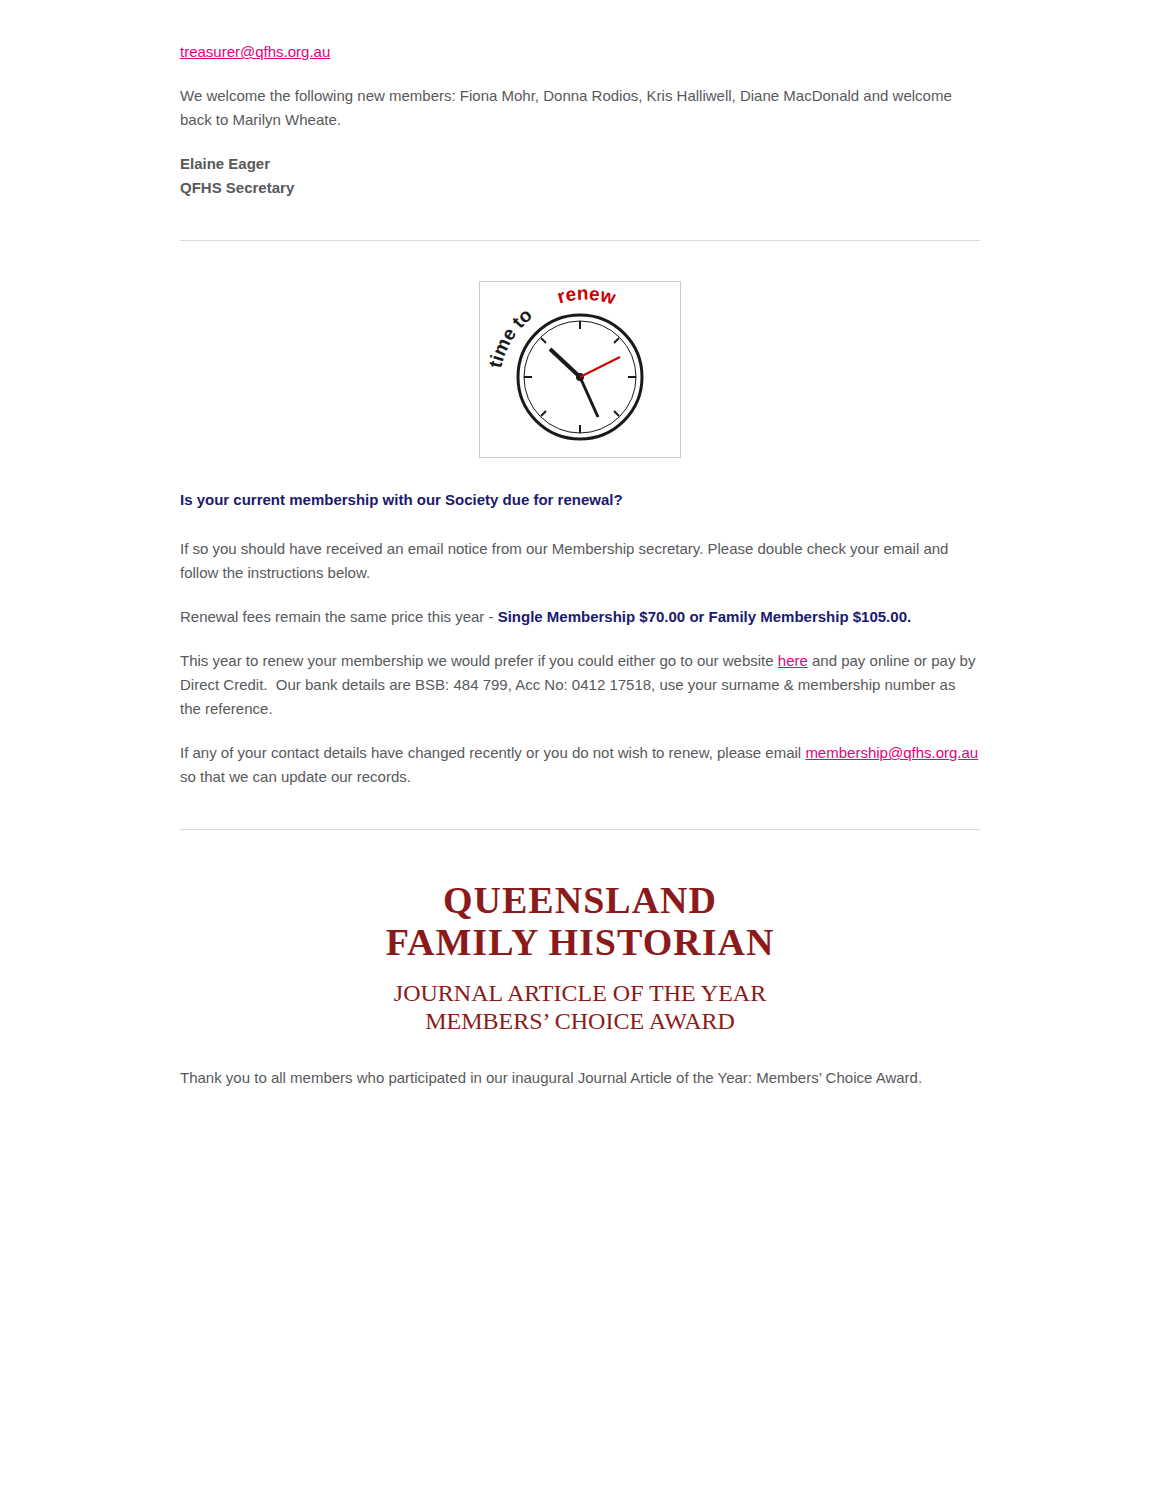treasurer@qfhs.org.au
We welcome the following new members: Fiona Mohr, Donna Rodios, Kris Halliwell, Diane MacDonald and welcome back to Marilyn Wheate.
Elaine Eager
QFHS Secretary
time to renew
Is your current membership with our Society due for renewal?
If so you should have received an email notice from our Membership secretary. Please double check your email and follow the instructions below.
Renewal fees remain the same price this year - Single Membership $70.00 or Family Membership $105.00.
This year to renew your membership we would prefer if you could either go to our website here and pay online or pay by Direct Credit. Our bank details are BSB: 484 799, Acc No: 0412 17518, use your surname & membership number as the reference.
If any of your contact details have changed recently or you do not wish to renew, please email membership@qfhs.org.au so that we can update our records.
QUEENSLAND
FAMILY HISTORIAN
JOURNAL ARTICLE OF THE YEAR
MEMBERS’ CHOICE AWARD
Thank you to all members who participated in our inaugural Journal Article of the Year: Members’ Choice Award.